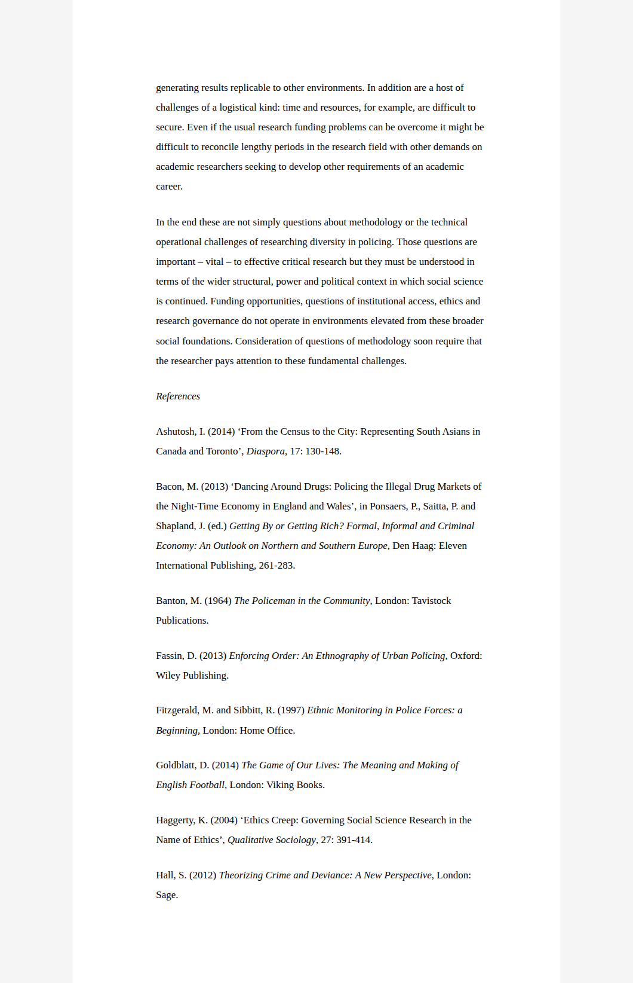generating results replicable to other environments. In addition are a host of challenges of a logistical kind: time and resources, for example, are difficult to secure. Even if the usual research funding problems can be overcome it might be difficult to reconcile lengthy periods in the research field with other demands on academic researchers seeking to develop other requirements of an academic career.
In the end these are not simply questions about methodology or the technical operational challenges of researching diversity in policing. Those questions are important – vital – to effective critical research but they must be understood in terms of the wider structural, power and political context in which social science is continued. Funding opportunities, questions of institutional access, ethics and research governance do not operate in environments elevated from these broader social foundations. Consideration of questions of methodology soon require that the researcher pays attention to these fundamental challenges.
References
Ashutosh, I. (2014) ‘From the Census to the City: Representing South Asians in Canada and Toronto’, Diaspora, 17: 130-148.
Bacon, M. (2013) ‘Dancing Around Drugs: Policing the Illegal Drug Markets of the Night-Time Economy in England and Wales’, in Ponsaers, P., Saitta, P. and Shapland, J. (ed.) Getting By or Getting Rich? Formal, Informal and Criminal Economy: An Outlook on Northern and Southern Europe, Den Haag: Eleven International Publishing, 261-283.
Banton, M. (1964) The Policeman in the Community, London: Tavistock Publications.
Fassin, D. (2013) Enforcing Order: An Ethnography of Urban Policing, Oxford: Wiley Publishing.
Fitzgerald, M. and Sibbitt, R. (1997) Ethnic Monitoring in Police Forces: a Beginning, London: Home Office.
Goldblatt, D. (2014) The Game of Our Lives: The Meaning and Making of English Football, London: Viking Books.
Haggerty, K. (2004) ‘Ethics Creep: Governing Social Science Research in the Name of Ethics’, Qualitative Sociology, 27: 391-414.
Hall, S. (2012) Theorizing Crime and Deviance: A New Perspective, London: Sage.